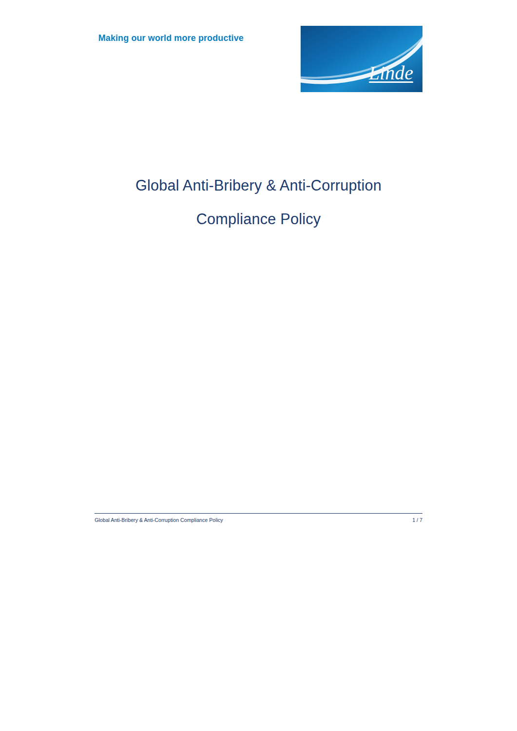Making our world more productive
Linde
Global Anti-Bribery & Anti-Corruption
Compliance Policy
Global Anti-Bribery & Anti-Corruption Compliance Policy 1 / 7